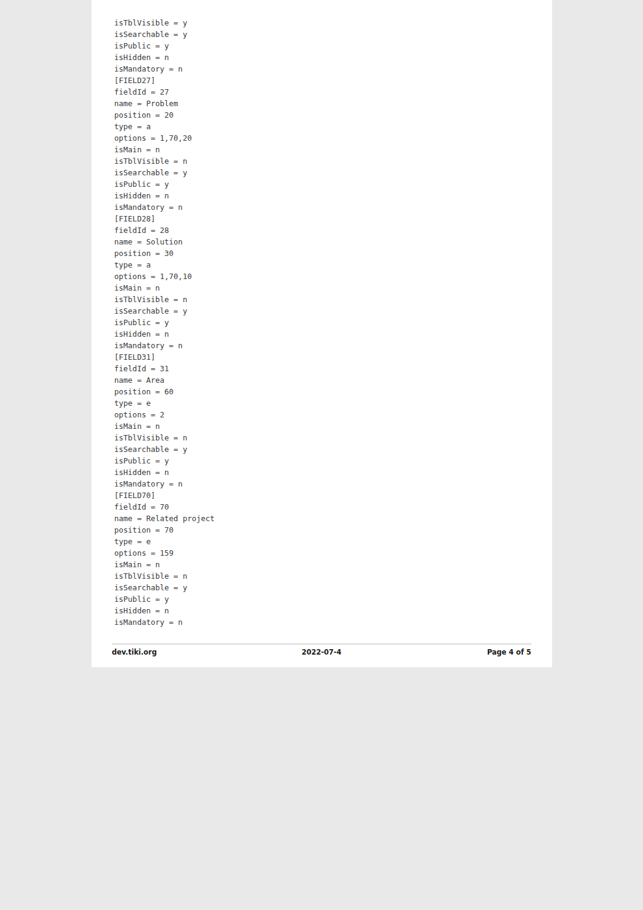isTblVisible = y
isSearchable = y
isPublic = y
isHidden = n
isMandatory = n
[FIELD27]
fieldId = 27
name = Problem
position = 20
type = a
options = 1,70,20
isMain = n
isTblVisible = n
isSearchable = y
isPublic = y
isHidden = n
isMandatory = n
[FIELD28]
fieldId = 28
name = Solution
position = 30
type = a
options = 1,70,10
isMain = n
isTblVisible = n
isSearchable = y
isPublic = y
isHidden = n
isMandatory = n
[FIELD31]
fieldId = 31
name = Area
position = 60
type = e
options = 2
isMain = n
isTblVisible = n
isSearchable = y
isPublic = y
isHidden = n
isMandatory = n
[FIELD70]
fieldId = 70
name = Related project
position = 70
type = e
options = 159
isMain = n
isTblVisible = n
isSearchable = y
isPublic = y
isHidden = n
isMandatory = n
| dev.tiki.org | 2022-07-4 | Page 4 of 5 |